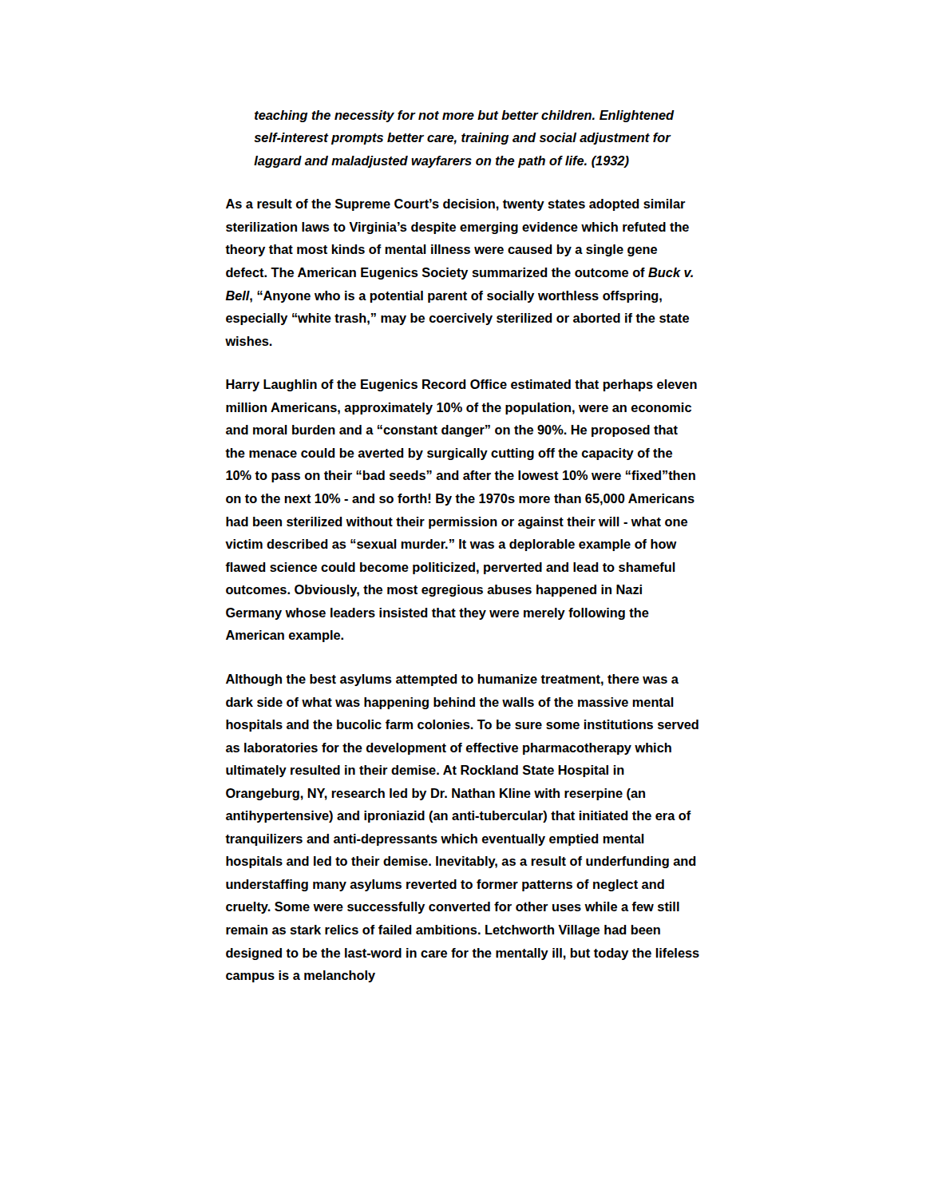teaching the necessity for not more but better children. Enlightened self-interest prompts better care, training and social adjustment for laggard and maladjusted wayfarers on the path of life. (1932)
As a result of the Supreme Court’s decision, twenty states adopted similar sterilization laws to Virginia’s despite emerging evidence which refuted the theory that most kinds of mental illness were caused by a single gene defect. The American Eugenics Society summarized the outcome of Buck v. Bell, “Anyone who is a potential parent of socially worthless offspring, especially “white trash,” may be coercively sterilized or aborted if the state wishes.
Harry Laughlin of the Eugenics Record Office estimated that perhaps eleven million Americans, approximately 10% of the population, were an economic and moral burden and a “constant danger” on the 90%. He proposed that the menace could be averted by surgically cutting off the capacity of the 10% to pass on their “bad seeds” and after the lowest 10% were “fixed”then on to the next 10% - and so forth! By the 1970s more than 65,000 Americans had been sterilized without their permission or against their will - what one victim described as “sexual murder.” It was a deplorable example of how flawed science could become politicized, perverted and lead to shameful outcomes. Obviously, the most egregious abuses happened in Nazi Germany whose leaders insisted that they were merely following the American example.
Although the best asylums attempted to humanize treatment, there was a dark side of what was happening behind the walls of the massive mental hospitals and the bucolic farm colonies. To be sure some institutions served as laboratories for the development of effective pharmacotherapy which ultimately resulted in their demise. At Rockland State Hospital in Orangeburg, NY, research led by Dr. Nathan Kline with reserpine (an antihypertensive) and iproniazid (an anti-tubercular) that initiated the era of tranquilizers and anti-depressants which eventually emptied mental hospitals and led to their demise. Inevitably, as a result of underfunding and understaffing many asylums reverted to former patterns of neglect and cruelty. Some were successfully converted for other uses while a few still remain as stark relics of failed ambitions. Letchworth Village had been designed to be the last-word in care for the mentally ill, but today the lifeless campus is a melancholy